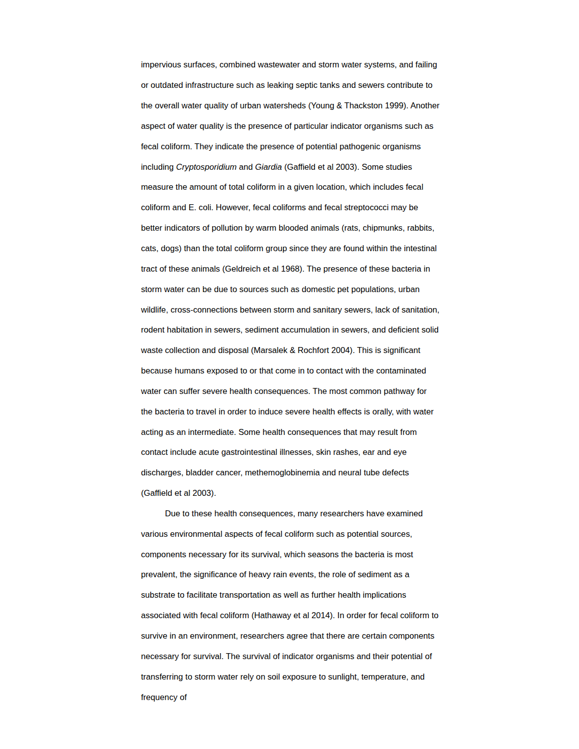impervious surfaces, combined wastewater and storm water systems, and failing or outdated infrastructure such as leaking septic tanks and sewers contribute to the overall water quality of urban watersheds (Young & Thackston 1999). Another aspect of water quality is the presence of particular indicator organisms such as fecal coliform. They indicate the presence of potential pathogenic organisms including Cryptosporidium and Giardia (Gaffield et al 2003). Some studies measure the amount of total coliform in a given location, which includes fecal coliform and E. coli. However, fecal coliforms and fecal streptococci may be better indicators of pollution by warm blooded animals (rats, chipmunks, rabbits, cats, dogs) than the total coliform group since they are found within the intestinal tract of these animals (Geldreich et al 1968). The presence of these bacteria in storm water can be due to sources such as domestic pet populations, urban wildlife, cross-connections between storm and sanitary sewers, lack of sanitation, rodent habitation in sewers, sediment accumulation in sewers, and deficient solid waste collection and disposal (Marsalek & Rochfort 2004). This is significant because humans exposed to or that come in to contact with the contaminated water can suffer severe health consequences. The most common pathway for the bacteria to travel in order to induce severe health effects is orally, with water acting as an intermediate. Some health consequences that may result from contact include acute gastrointestinal illnesses, skin rashes, ear and eye discharges, bladder cancer, methemoglobinemia and neural tube defects (Gaffield et al 2003).
Due to these health consequences, many researchers have examined various environmental aspects of fecal coliform such as potential sources, components necessary for its survival, which seasons the bacteria is most prevalent, the significance of heavy rain events, the role of sediment as a substrate to facilitate transportation as well as further health implications associated with fecal coliform (Hathaway et al 2014). In order for fecal coliform to survive in an environment, researchers agree that there are certain components necessary for survival. The survival of indicator organisms and their potential of transferring to storm water rely on soil exposure to sunlight, temperature, and frequency of